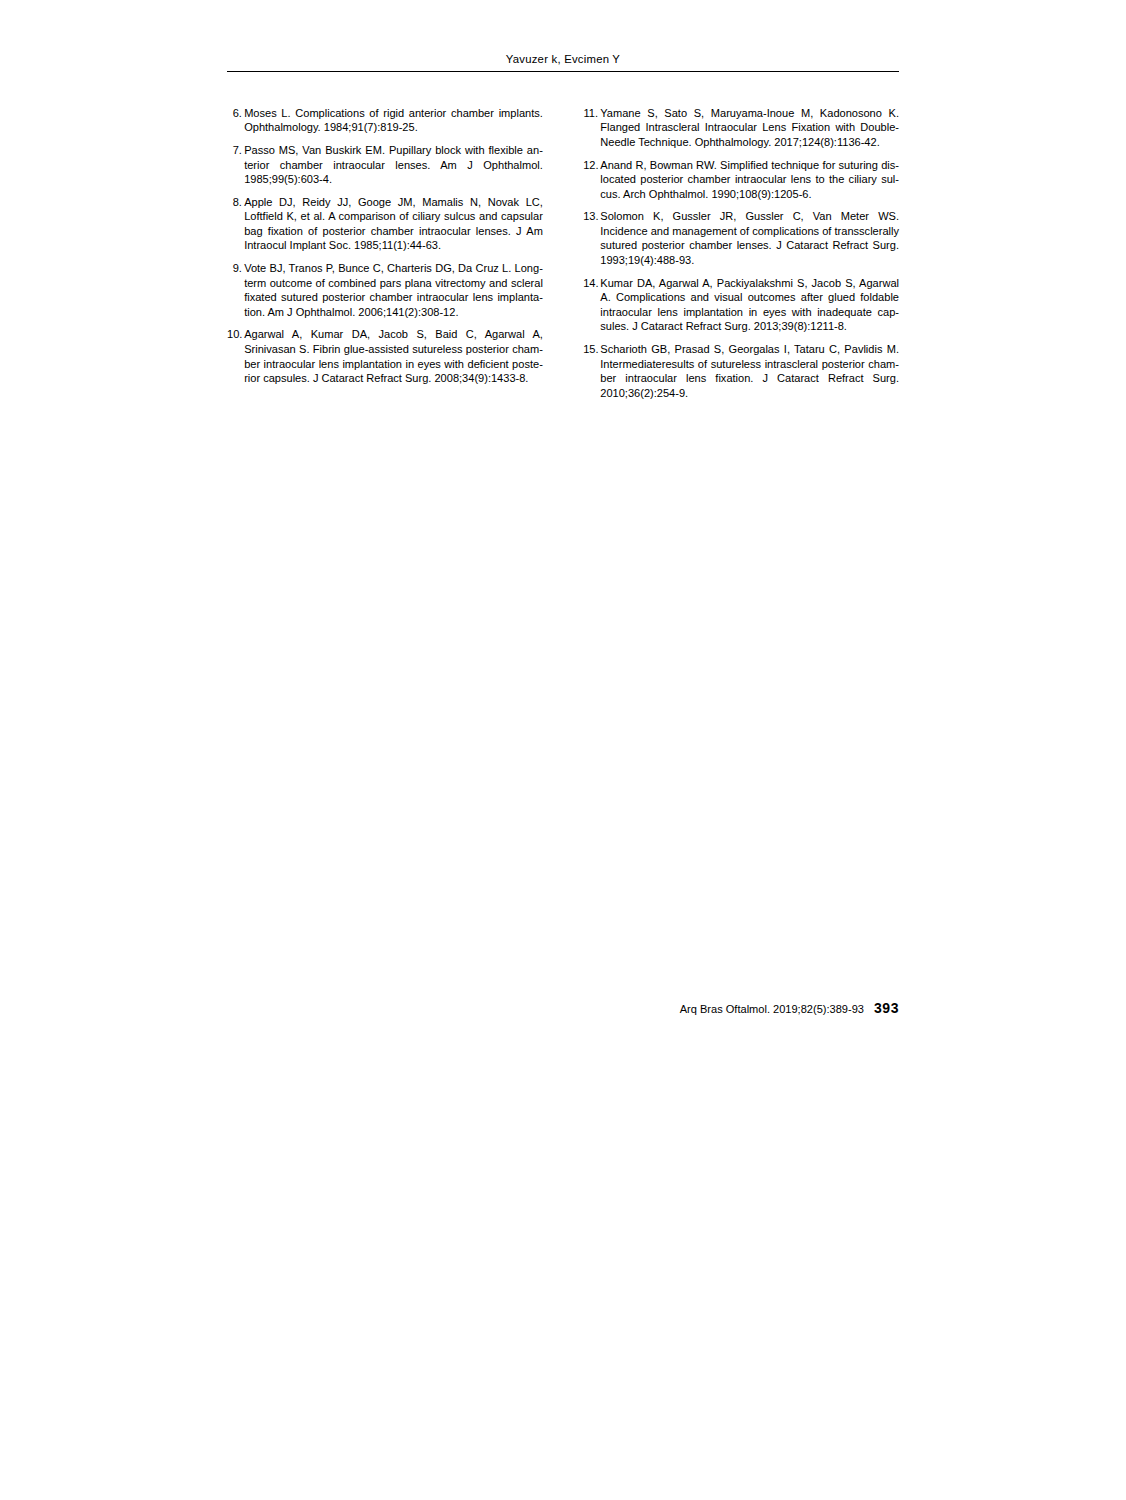Yavuzer k, Evcimen Y
6. Moses L. Complications of rigid anterior chamber implants. Ophthalmology. 1984;91(7):819-25.
7. Passo MS, Van Buskirk EM. Pupillary block with flexible anterior chamber intraocular lenses. Am J Ophthalmol. 1985;99(5):603-4.
8. Apple DJ, Reidy JJ, Googe JM, Mamalis N, Novak LC, Loftfield K, et al. A comparison of ciliary sulcus and capsular bag fixation of posterior chamber intraocular lenses. J Am Intraocul Implant Soc. 1985;11(1):44-63.
9. Vote BJ, Tranos P, Bunce C, Charteris DG, Da Cruz L. Long-term outcome of combined pars plana vitrectomy and scleral fixated sutured posterior chamber intraocular lens implantation. Am J Ophthalmol. 2006;141(2):308-12.
10. Agarwal A, Kumar DA, Jacob S, Baid C, Agarwal A, Srinivasan S. Fibrin glue-assisted sutureless posterior chamber intraocular lens implantation in eyes with deficient posterior capsules. J Cataract Refract Surg. 2008;34(9):1433-8.
11. Yamane S, Sato S, Maruyama-Inoue M, Kadonosono K. Flanged Intrascleral Intraocular Lens Fixation with Double-Needle Technique. Ophthalmology. 2017;124(8):1136-42.
12. Anand R, Bowman RW. Simplified technique for suturing dislocated posterior chamber intraocular lens to the ciliary sulcus. Arch Ophthalmol. 1990;108(9):1205-6.
13. Solomon K, Gussler JR, Gussler C, Van Meter WS. Incidence and management of complications of transsclerally sutured posterior chamber lenses. J Cataract Refract Surg. 1993;19(4):488-93.
14. Kumar DA, Agarwal A, Packiyalakshmi S, Jacob S, Agarwal A. Complications and visual outcomes after glued foldable intraocular lens implantation in eyes with inadequate capsules. J Cataract Refract Surg. 2013;39(8):1211-8.
15. Scharioth GB, Prasad S, Georgalas I, Tataru C, Pavlidis M. Intermediateresults of sutureless intrascleral posterior chamber intraocular lens fixation. J Cataract Refract Surg. 2010;36(2):254-9.
Arq Bras Oftalmol. 2019;82(5):389-93393